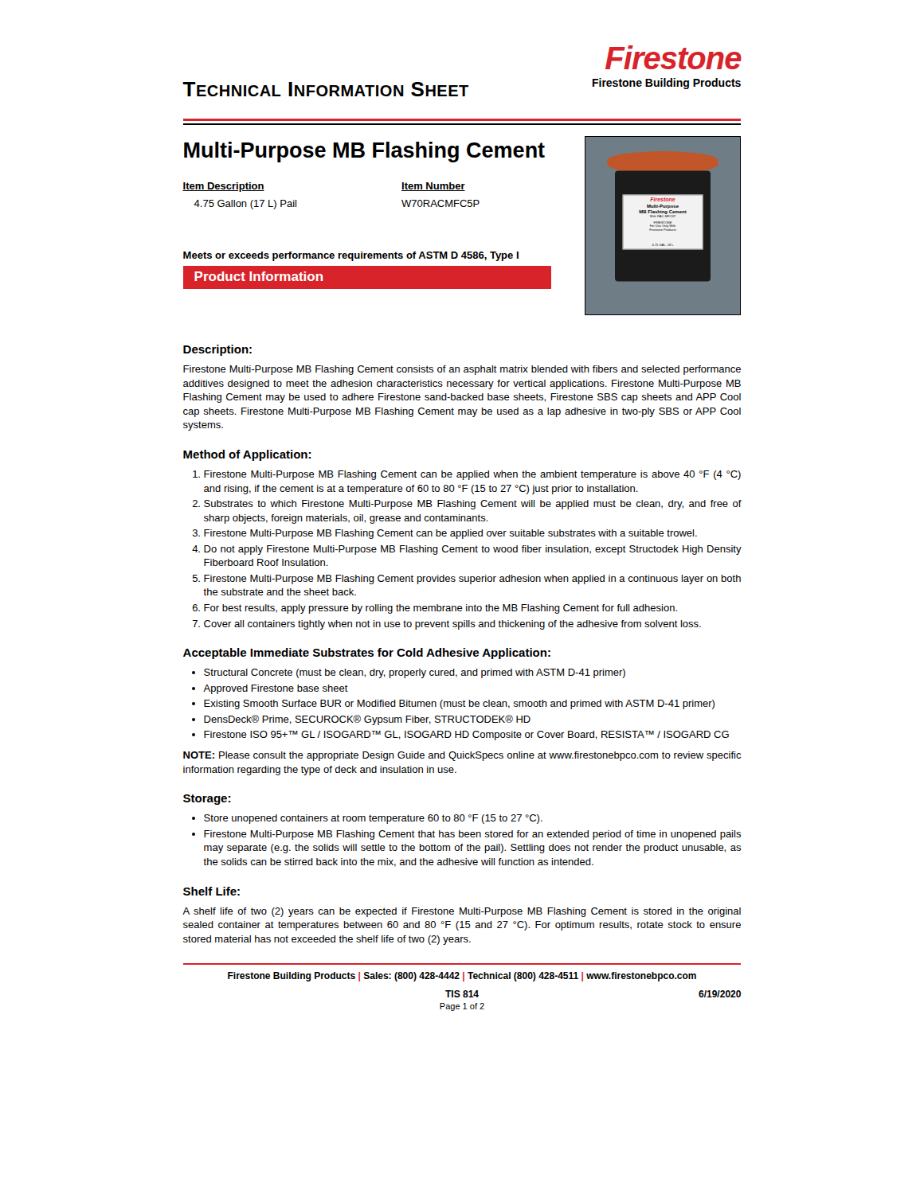Firestone
Firestone Building Products
TECHNICAL INFORMATION SHEET
Firestone
Multi-Purpose
MB Flashing Cement
With RAC-MFC5P
FIRESTONE
For Use Only With
Firestone Products
4.75 GAL. 18 L
Multi-Purpose MB Flashing Cement
| Item Description | Item Number |
| --- | --- |
| 4.75 Gallon (17 L) Pail | W70RACMFC5P |
Meets or exceeds performance requirements of ASTM D 4586, Type I
Product Information
Description:
Firestone Multi-Purpose MB Flashing Cement consists of an asphalt matrix blended with fibers and selected performance additives designed to meet the adhesion characteristics necessary for vertical applications. Firestone Multi-Purpose MB Flashing Cement may be used to adhere Firestone sand-backed base sheets, Firestone SBS cap sheets and APP Cool cap sheets. Firestone Multi-Purpose MB Flashing Cement may be used as a lap adhesive in two-ply SBS or APP Cool systems.
Method of Application:
Firestone Multi-Purpose MB Flashing Cement can be applied when the ambient temperature is above 40 °F (4 °C) and rising, if the cement is at a temperature of 60 to 80 °F (15 to 27 °C) just prior to installation.
Substrates to which Firestone Multi-Purpose MB Flashing Cement will be applied must be clean, dry, and free of sharp objects, foreign materials, oil, grease and contaminants.
Firestone Multi-Purpose MB Flashing Cement can be applied over suitable substrates with a suitable trowel.
Do not apply Firestone Multi-Purpose MB Flashing Cement to wood fiber insulation, except Structodek High Density Fiberboard Roof Insulation.
Firestone Multi-Purpose MB Flashing Cement provides superior adhesion when applied in a continuous layer on both the substrate and the sheet back.
For best results, apply pressure by rolling the membrane into the MB Flashing Cement for full adhesion.
Cover all containers tightly when not in use to prevent spills and thickening of the adhesive from solvent loss.
Acceptable Immediate Substrates for Cold Adhesive Application:
Structural Concrete (must be clean, dry, properly cured, and primed with ASTM D-41 primer)
Approved Firestone base sheet
Existing Smooth Surface BUR or Modified Bitumen (must be clean, smooth and primed with ASTM D-41 primer)
DensDeck® Prime, SECUROCK® Gypsum Fiber, STRUCTODEK® HD
Firestone ISO 95+™ GL / ISOGARD™ GL, ISOGARD HD Composite or Cover Board, RESISTA™ / ISOGARD CG
NOTE: Please consult the appropriate Design Guide and QuickSpecs online at www.firestonebpco.com to review specific information regarding the type of deck and insulation in use.
Storage:
Store unopened containers at room temperature 60 to 80 °F (15 to 27 °C).
Firestone Multi-Purpose MB Flashing Cement that has been stored for an extended period of time in unopened pails may separate (e.g. the solids will settle to the bottom of the pail). Settling does not render the product unusable, as the solids can be stirred back into the mix, and the adhesive will function as intended.
Shelf Life:
A shelf life of two (2) years can be expected if Firestone Multi-Purpose MB Flashing Cement is stored in the original sealed container at temperatures between 60 and 80 °F (15 and 27 °C). For optimum results, rotate stock to ensure stored material has not exceeded the shelf life of two (2) years.
Firestone Building Products | Sales: (800) 428-4442 | Technical (800) 428-4511 | www.firestonebpco.com
TIS 814 6/19/2020
Page 1 of 2